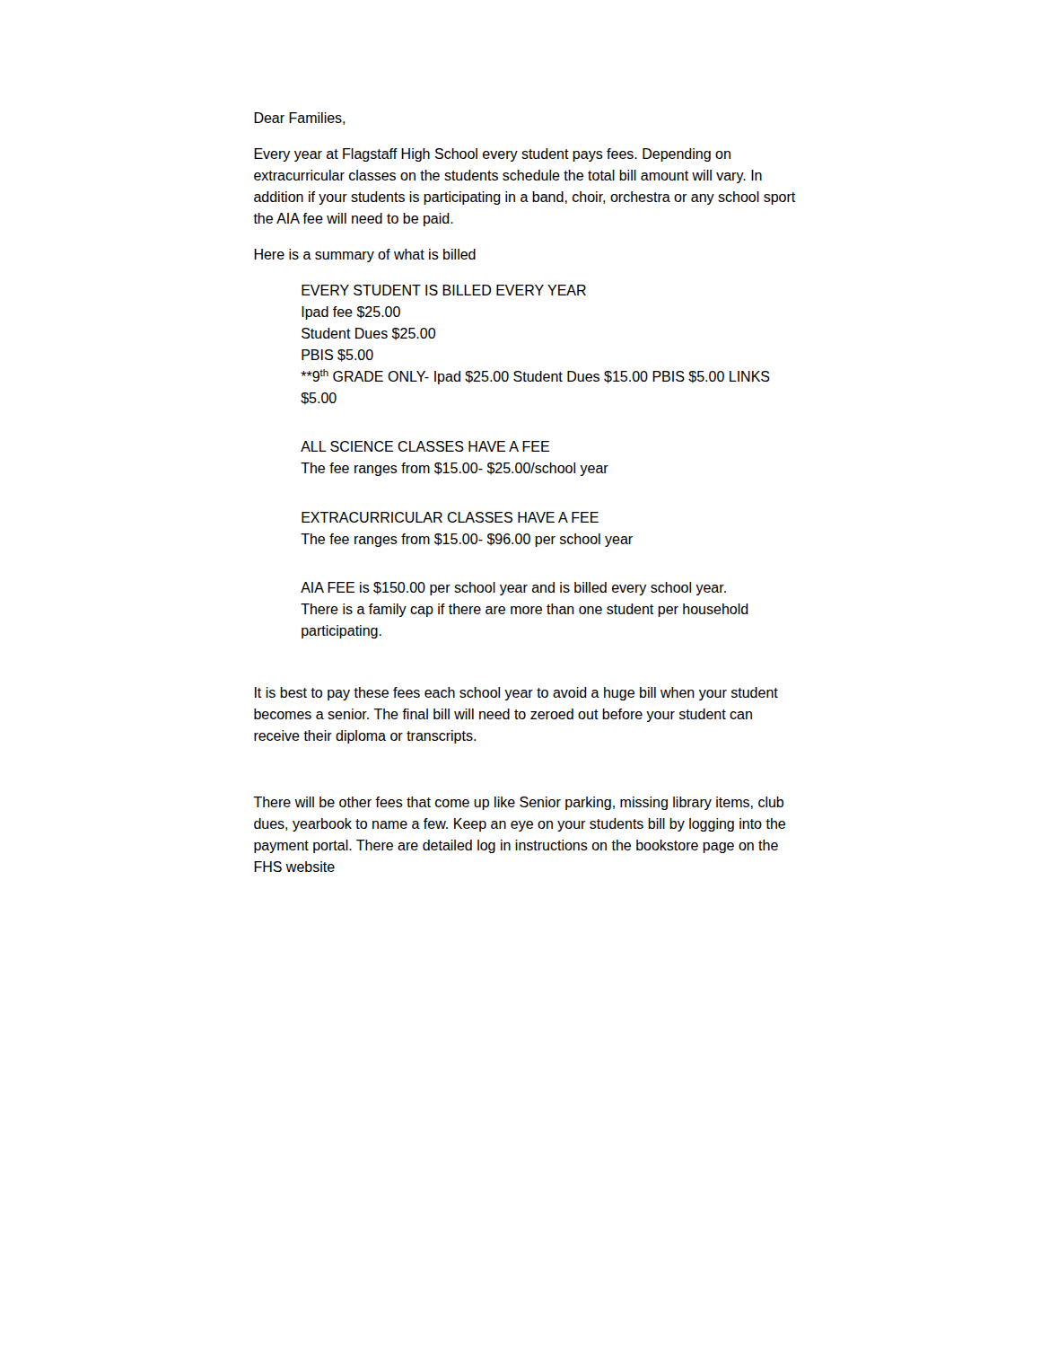Dear Families,
Every year at Flagstaff High School every student pays fees. Depending on extracurricular classes on the students schedule the total bill amount will vary. In addition if your students is participating in a band, choir, orchestra or any school sport the AIA fee will need to be paid.
Here is a summary of what is billed
EVERY STUDENT IS BILLED EVERY YEAR
Ipad fee $25.00
Student Dues $25.00
PBIS $5.00
**9th GRADE ONLY- Ipad $25.00 Student Dues $15.00 PBIS $5.00 LINKS $5.00
ALL SCIENCE CLASSES HAVE A FEE
The fee ranges from $15.00- $25.00/school year
EXTRACURRICULAR CLASSES HAVE A FEE
The fee ranges from $15.00- $96.00 per school year
AIA FEE is $150.00 per school year and is billed every school year.
There is a family cap if there are more than one student per household participating.
It is best to pay these fees each school year to avoid a huge bill when your student becomes a senior. The final bill will need to zeroed out before your student can receive their diploma or transcripts.
There will be other fees that come up like Senior parking, missing library items, club dues, yearbook to name a few. Keep an eye on your students bill by logging into the payment portal. There are detailed log in instructions on the bookstore page on the FHS website